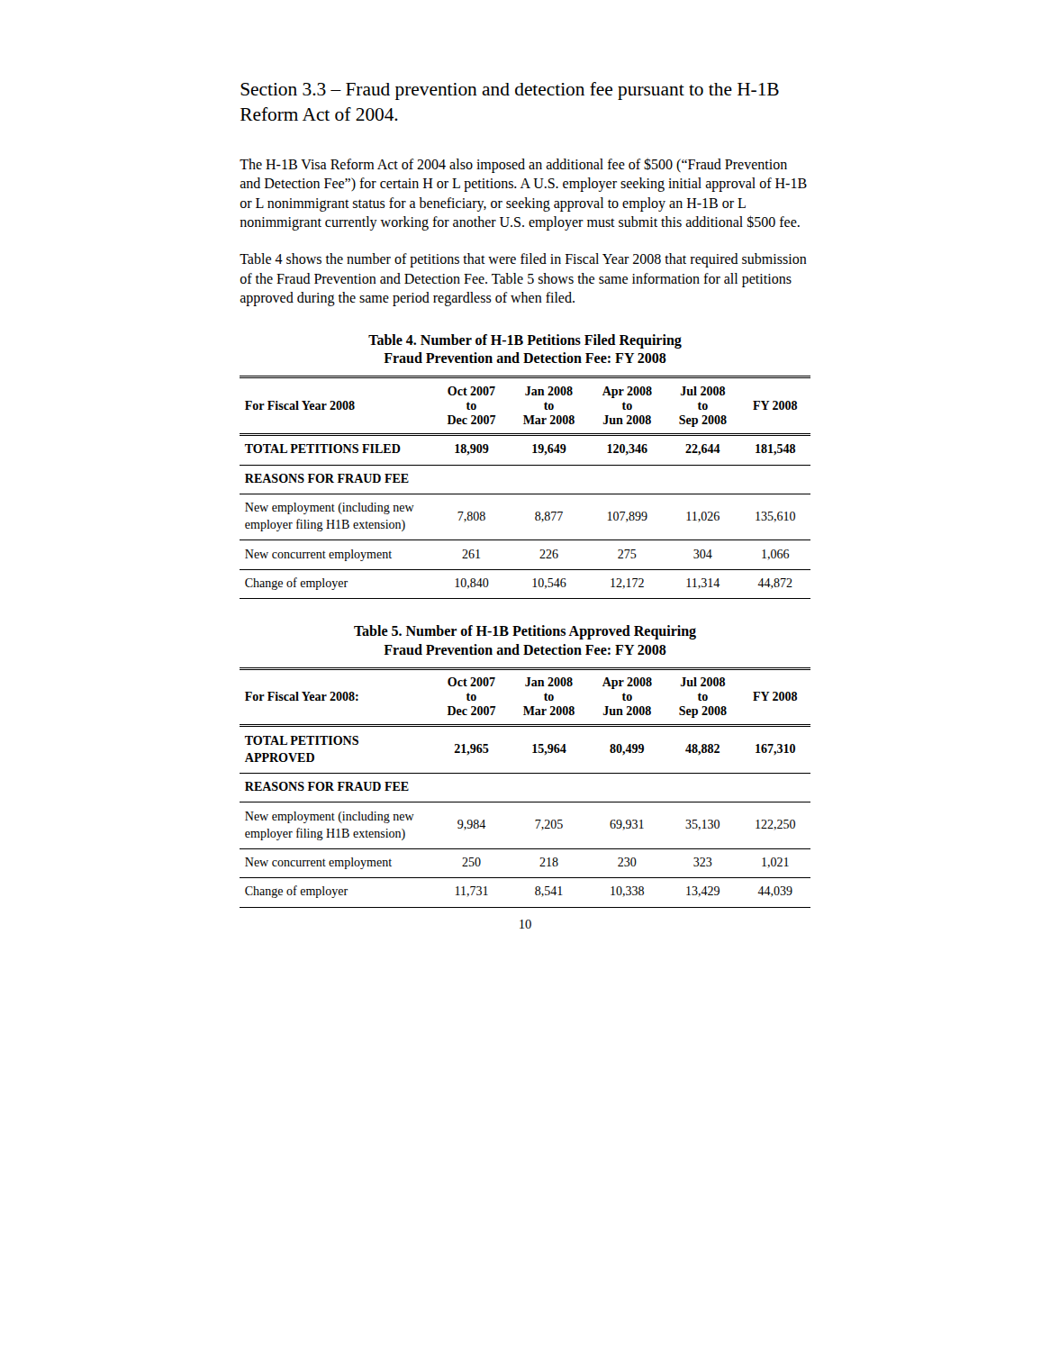Section 3.3 – Fraud prevention and detection fee pursuant to the H-1B Reform Act of 2004.
The H-1B Visa Reform Act of 2004 also imposed an additional fee of $500 (“Fraud Prevention and Detection Fee”) for certain H or L petitions. A U.S. employer seeking initial approval of H-1B or L nonimmigrant status for a beneficiary, or seeking approval to employ an H-1B or L nonimmigrant currently working for another U.S. employer must submit this additional $500 fee.
Table 4 shows the number of petitions that were filed in Fiscal Year 2008 that required submission of the Fraud Prevention and Detection Fee. Table 5 shows the same information for all petitions approved during the same period regardless of when filed.
Table 4. Number of H-1B Petitions Filed Requiring
Fraud Prevention and Detection Fee: FY 2008
| For Fiscal Year 2008 | Oct 2007 to Dec 2007 | Jan 2008 to Mar 2008 | Apr 2008 to Jun 2008 | Jul 2008 to Sep 2008 | FY 2008 |
| --- | --- | --- | --- | --- | --- |
| TOTAL PETITIONS FILED | 18,909 | 19,649 | 120,346 | 22,644 | 181,548 |
| REASONS FOR FRAUD FEE | | | | | |
| New employment (including new employer filing H1B extension) | 7,808 | 8,877 | 107,899 | 11,026 | 135,610 |
| New concurrent employment | 261 | 226 | 275 | 304 | 1,066 |
| Change of employer | 10,840 | 10,546 | 12,172 | 11,314 | 44,872 |
Table 5. Number of H-1B Petitions Approved Requiring
Fraud Prevention and Detection Fee: FY 2008
| For Fiscal Year 2008: | Oct 2007 to Dec 2007 | Jan 2008 to Mar 2008 | Apr 2008 to Jun 2008 | Jul 2008 to Sep 2008 | FY 2008 |
| --- | --- | --- | --- | --- | --- |
| TOTAL PETITIONS APPROVED | 21,965 | 15,964 | 80,499 | 48,882 | 167,310 |
| REASONS FOR FRAUD FEE | | | | | |
| New employment (including new employer filing H1B extension) | 9,984 | 7,205 | 69,931 | 35,130 | 122,250 |
| New concurrent employment | 250 | 218 | 230 | 323 | 1,021 |
| Change of employer | 11,731 | 8,541 | 10,338 | 13,429 | 44,039 |
10